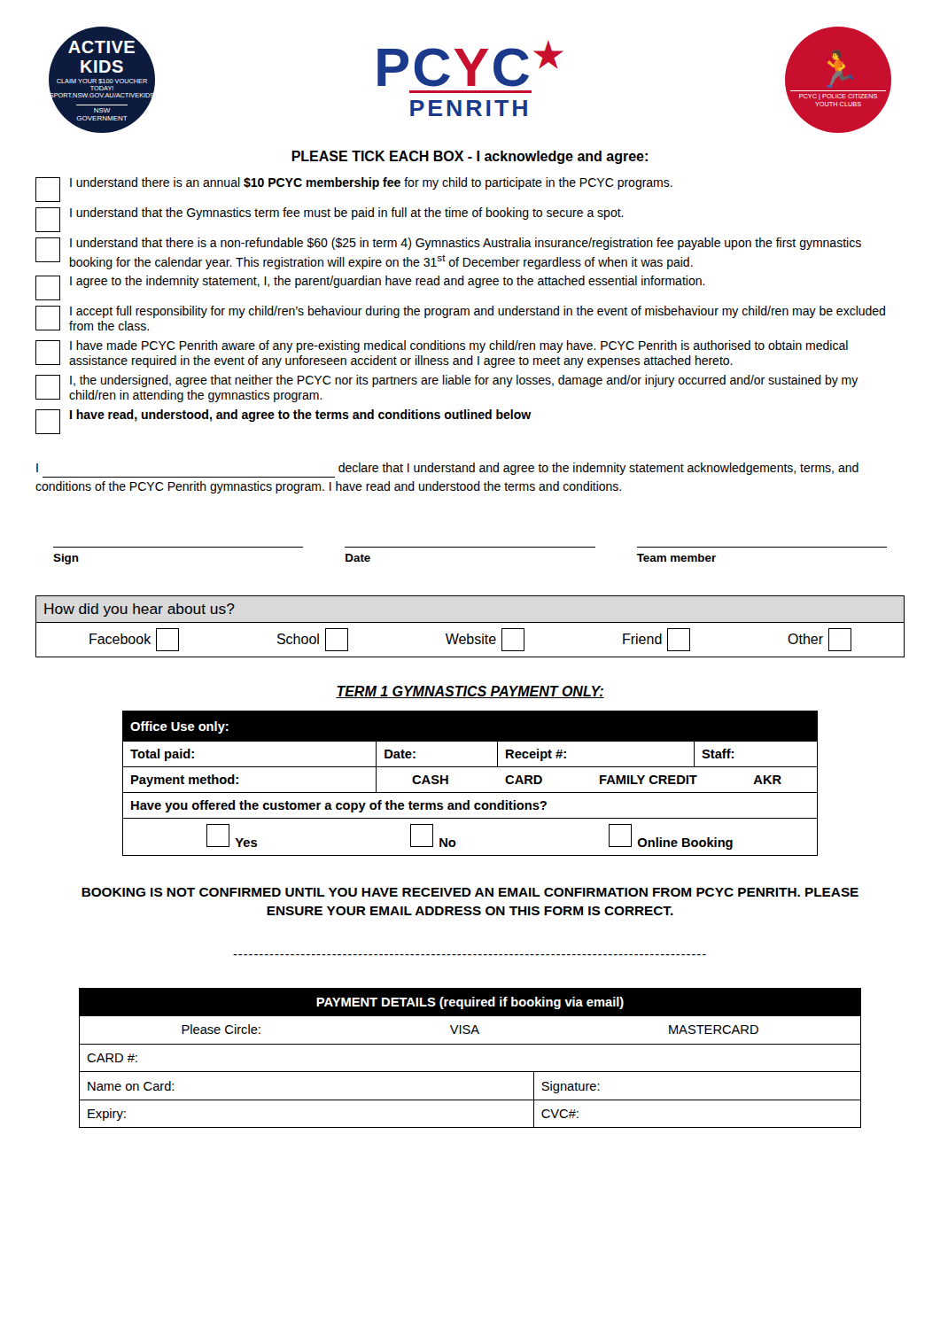ACTIVE
KIDS
CLAIM YOUR $100 VOUCHER TODAY!
SPORT.NSW.GOV.AU/ACTIVEKIDS
NSW
GOVERNMENT
PCYC★
PENRITH
🏃
PCYC | POLICE CITIZENS YOUTH CLUBS
PLEASE TICK EACH BOX - I acknowledge and agree:
I understand there is an annual $10 PCYC membership fee for my child to participate in the PCYC programs.
I understand that the Gymnastics term fee must be paid in full at the time of booking to secure a spot.
I understand that there is a non-refundable $60 ($25 in term 4) Gymnastics Australia insurance/registration fee payable upon the first gymnastics booking for the calendar year. This registration will expire on the 31st of December regardless of when it was paid.
I agree to the indemnity statement, I, the parent/guardian have read and agree to the attached essential information.
I accept full responsibility for my child/ren’s behaviour during the program and understand in the event of misbehaviour my child/ren may be excluded from the class.
I have made PCYC Penrith aware of any pre-existing medical conditions my child/ren may have. PCYC Penrith is authorised to obtain medical assistance required in the event of any unforeseen accident or illness and I agree to meet any expenses attached hereto.
I, the undersigned, agree that neither the PCYC nor its partners are liable for any losses, damage and/or injury occurred and/or sustained by my child/ren in attending the gymnastics program.
I have read, understood, and agree to the terms and conditions outlined below
I declare that I understand and agree to the indemnity statement acknowledgements, terms, and conditions of the PCYC Penrith gymnastics program. I have read and understood the terms and conditions.
Sign
Date
Team member
How did you hear about us?
Facebook
School
Website
Friend
Other
TERM 1 GYMNASTICS PAYMENT ONLY:
| Office Use only: | | | |
| Total paid: | Date: | Receipt #: | Staff: |
| Payment method: | CASH CARD FAMILY CREDIT AKR |
| Have you offered the customer a copy of the terms and conditions? |
| Yes No Online Booking |
BOOKING IS NOT CONFIRMED UNTIL YOU HAVE RECEIVED AN EMAIL CONFIRMATION FROM PCYC PENRITH. PLEASE ENSURE YOUR EMAIL ADDRESS ON THIS FORM IS CORRECT.
-------------------------------------------------------------------------------------------
| PAYMENT DETAILS (required if booking via email) |
| Please Circle: VISA MASTERCARD |
| CARD #: |
| Name on Card: | Signature: |
| Expiry: | CVC#: |